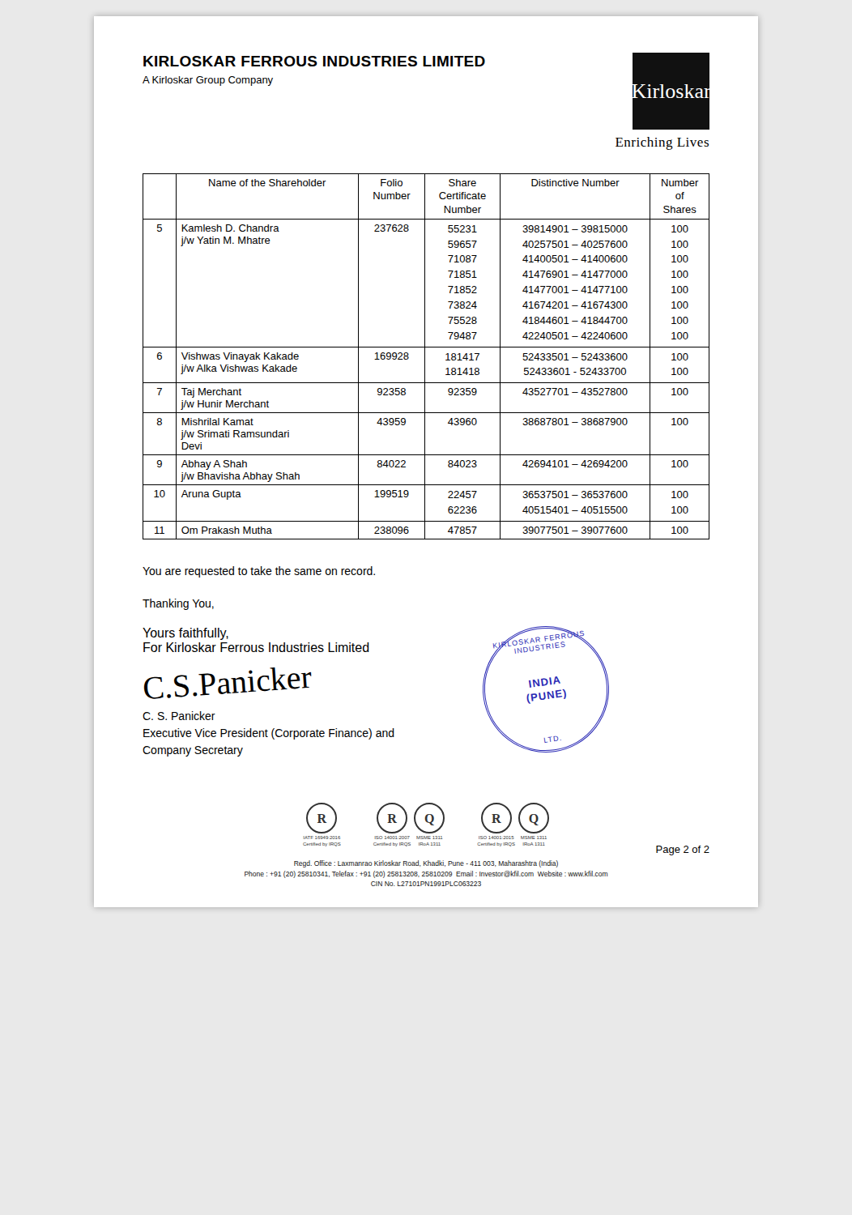KIRLOSKAR FERROUS INDUSTRIES LIMITED
A Kirloskar Group Company
Kirloskar
Enriching Lives
| | Name of the Shareholder | Folio Number | Share Certificate Number | Distinctive Number | Number of Shares |
| --- | --- | --- | --- | --- | --- |
| 5 | Kamlesh D. Chandra j/w Yatin M. Mhatre | 237628 | 55231 59657 71087 71851 71852 73824 75528 79487 | 39814901 – 39815000 40257501 – 40257600 41400501 – 41400600 41476901 – 41477000 41477001 – 41477100 41674201 – 41674300 41844601 – 41844700 42240501 – 42240600 | 100 100 100 100 100 100 100 100 |
| 6 | Vishwas Vinayak Kakade j/w Alka Vishwas Kakade | 169928 | 181417 181418 | 52433501 – 52433600 52433601 - 52433700 | 100 100 |
| 7 | Taj Merchant j/w Hunir Merchant | 92358 | 92359 | 43527701 – 43527800 | 100 |
| 8 | Mishrilal Kamat j/w Srimati Ramsundari Devi | 43959 | 43960 | 38687801 – 38687900 | 100 |
| 9 | Abhay A Shah j/w Bhavisha Abhay Shah | 84022 | 84023 | 42694101 – 42694200 | 100 |
| 10 | Aruna Gupta | 199519 | 22457 62236 | 36537501 – 36537600 40515401 – 40515500 | 100 100 |
| 11 | Om Prakash Mutha | 238096 | 47857 | 39077501 – 39077600 | 100 |
You are requested to take the same on record.
Thanking You,
Yours faithfully,
For Kirloskar Ferrous Industries Limited
KIRLOSKAR FERROUS INDUSTRIES
INDIA
(PUNE)
LTD.
C.S.Panicker
C. S. Panicker
Executive Vice President (Corporate Finance) and
Company Secretary
R
IATF 16949:2016
Certified by IRQS
R
ISO 14001:2007
Certified by IRQS
Q
MSME 1311
IRoA 1311
R
ISO 14001:2015
Certified by IRQS
Q
MSME 1311
IRoA 1311
Page 2 of 2
Regd. Office : Laxmanrao Kirloskar Road, Khadki, Pune - 411 003, Maharashtra (India)
Phone : +91 (20) 25810341, Telefax : +91 (20) 25813208, 25810209 Email : Investor@kfil.com Website : www.kfil.com
CIN No. L27101PN1991PLC063223